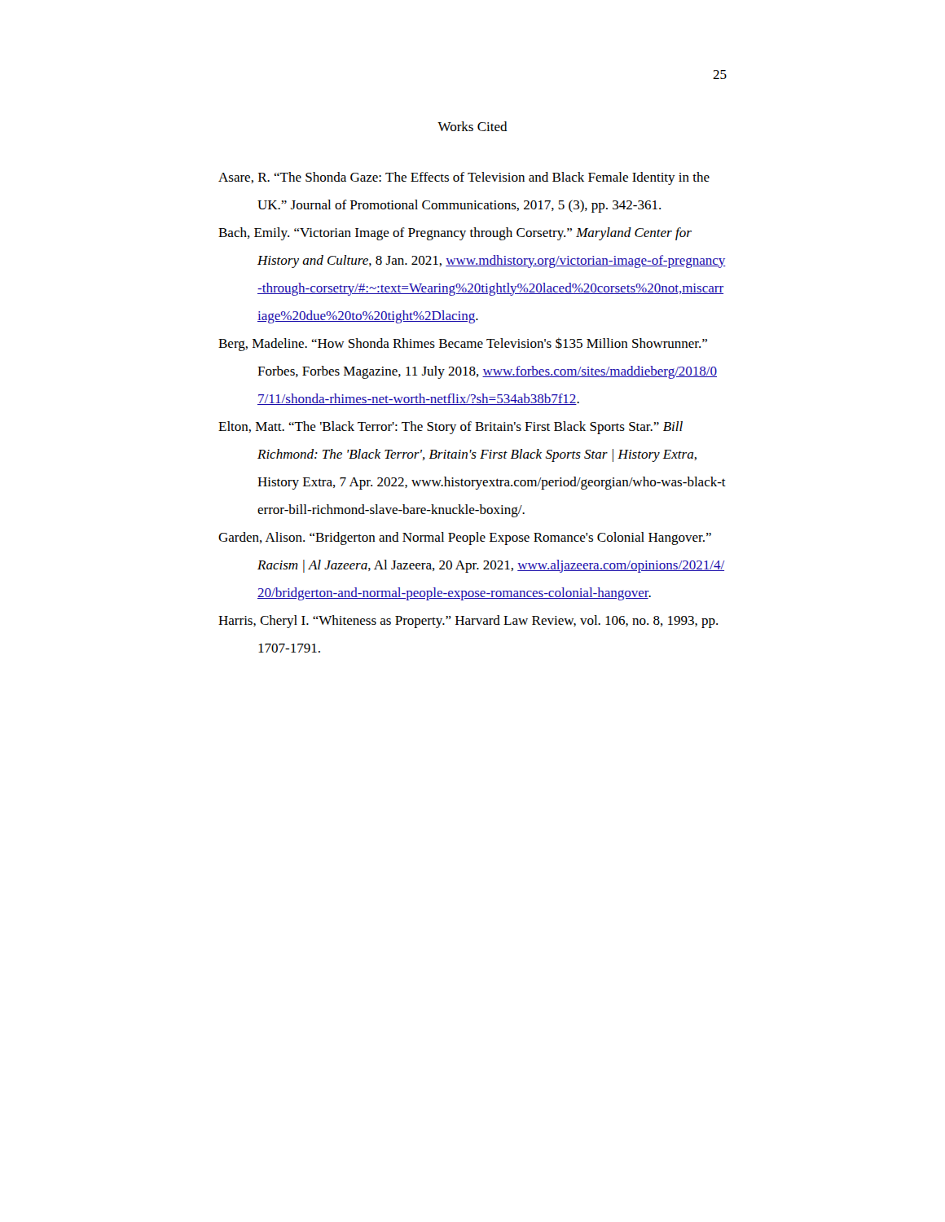25
Works Cited
Asare, R. “The Shonda Gaze: The Effects of Television and Black Female Identity in the UK.” Journal of Promotional Communications, 2017, 5 (3), pp. 342-361.
Bach, Emily. “Victorian Image of Pregnancy through Corsetry.” Maryland Center for History and Culture, 8 Jan. 2021, www.mdhistory.org/victorian-image-of-pregnancy-through-corsetry/#:~:text=Wearing%20tightly%20laced%20corsets%20not,miscarriage%20due%20to%20tight%2Dlacing.
Berg, Madeline. “How Shonda Rhimes Became Television's $135 Million Showrunner.” Forbes, Forbes Magazine, 11 July 2018, www.forbes.com/sites/maddieberg/2018/07/11/shonda-rhimes-net-worth-netflix/?sh=534ab38b7f12.
Elton, Matt. “The 'Black Terror': The Story of Britain's First Black Sports Star.” Bill Richmond: The 'Black Terror', Britain's First Black Sports Star | History Extra, History Extra, 7 Apr. 2022, www.historyextra.com/period/georgian/who-was-black-terror-bill-richmond-slave-bare-knuckle-boxing/.
Garden, Alison. “Bridgerton and Normal People Expose Romance's Colonial Hangover.” Racism | Al Jazeera, Al Jazeera, 20 Apr. 2021, www.aljazeera.com/opinions/2021/4/20/bridgerton-and-normal-people-expose-romances-colonial-hangover.
Harris, Cheryl I. “Whiteness as Property.” Harvard Law Review, vol. 106, no. 8, 1993, pp. 1707-1791.